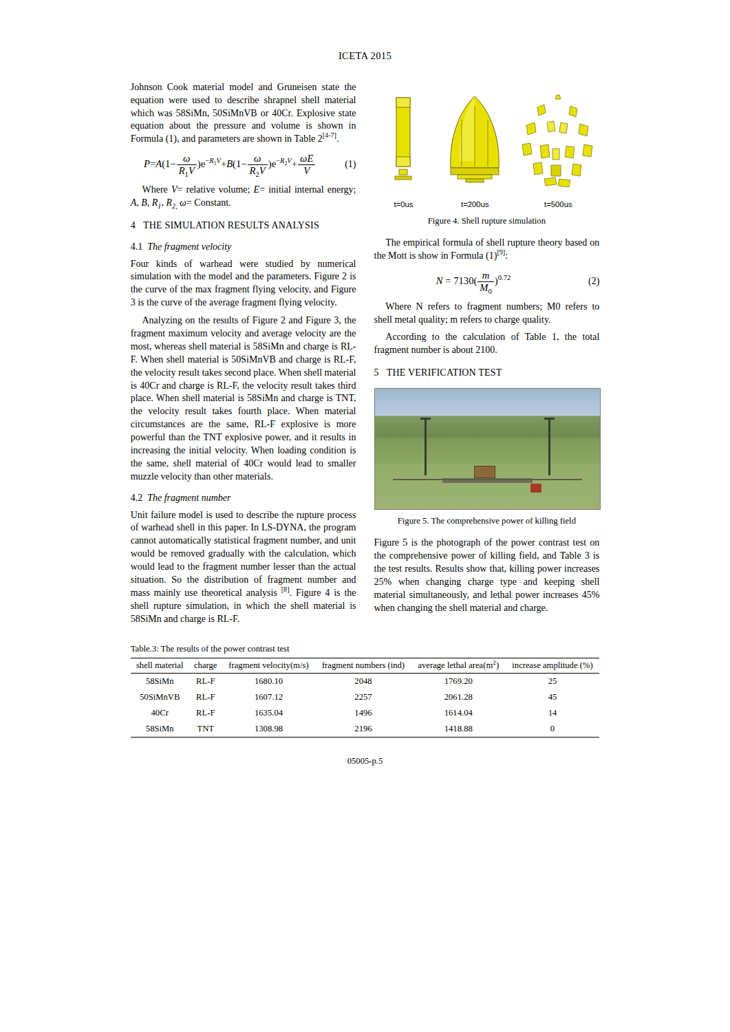ICETA 2015
Johnson Cook material model and Gruneisen state the equation were used to describe shrapnel shell material which was 58SiMn, 50SiMnVB or 40Cr. Explosive state equation about the pressure and volume is shown in Formula (1), and parameters are shown in Table 2[4-7].
P=A(1−ωR1V)e−R1V+B(1−ωR2V)e−R2V+ωE V
(1)
Where V= relative volume; E= initial internal energy; A, B, R1, R2, ω= Constant.
4 The simulation results analysis
4.1 The fragment velocity
Four kinds of warhead were studied by numerical simulation with the model and the parameters. Figure 2 is the curve of the max fragment flying velocity, and Figure 3 is the curve of the average fragment flying velocity.
Analyzing on the results of Figure 2 and Figure 3, the fragment maximum velocity and average velocity are the most, whereas shell material is 58SiMn and charge is RL-F. When shell material is 50SiMnVB and charge is RL-F, the velocity result takes second place. When shell material is 40Cr and charge is RL-F, the velocity result takes third place. When shell material is 58SiMn and charge is TNT, the velocity result takes fourth place. When material circumstances are the same, RL-F explosive is more powerful than the TNT explosive power, and it results in increasing the initial velocity. When loading condition is the same, shell material of 40Cr would lead to smaller muzzle velocity than other materials.
4.2 The fragment number
Unit failure model is used to describe the rupture process of warhead shell in this paper. In LS-DYNA, the program cannot automatically statistical fragment number, and unit would be removed gradually with the calculation, which would lead to the fragment number lesser than the actual situation. So the distribution of fragment number and mass mainly use theoretical analysis [8]. Figure 4 is the shell rupture simulation, in which the shell material is 58SiMn and charge is RL-F.
t=0us
t=200us
t=500us
Figure 4. Shell rupture simulation
The empirical formula of shell rupture theory based on the Mott is show in Formula (1)[9]:
N = 7130(mM0)0.72
(2)
Where N refers to fragment numbers; M0 refers to shell metal quality; m refers to charge quality.
According to the calculation of Table 1, the total fragment number is about 2100.
5 The verification test
Figure 5. The comprehensive power of killing field
Figure 5 is the photograph of the power contrast test on the comprehensive power of killing field, and Table 3 is the test results. Results show that, killing power increases 25% when changing charge type and keeping shell material simultaneously, and lethal power increases 45% when changing the shell material and charge.
Table.3: The results of the power contrast test
| shell material | charge | fragment velocity(m/s) | fragment numbers (ind) | average lethal area(m 2 ) | increase amplitude (%) |
| --- | --- | --- | --- | --- | --- |
| 58SiMn | RL-F | 1680.10 | 2048 | 1769.20 | 25 |
| 50SiMnVB | RL-F | 1607.12 | 2257 | 2061.28 | 45 |
| 40Cr | RL-F | 1635.04 | 1496 | 1614.04 | 14 |
| 58SiMn | TNT | 1308.98 | 2196 | 1418.88 | 0 |
05005-p.5